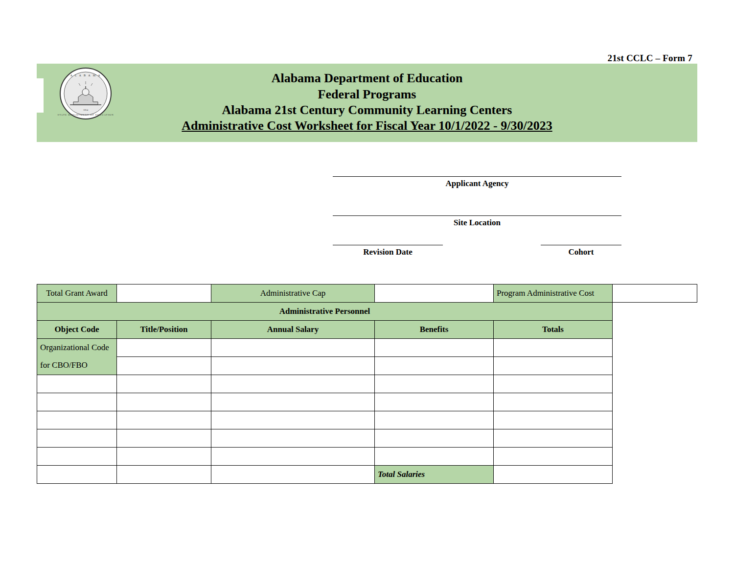21st CCLC – Form 7
A L A B A M A STATE DEPARTMENT OF EDUCATION 1854
Alabama Department of Education
Federal Programs
Alabama 21st Century Community Learning Centers
Administrative Cost Worksheet for Fiscal Year 10/1/2022 - 9/30/2023
Applicant Agency
Site Location
Revision Date
Cohort
| Total Grant Award | | Administrative Cap | | Program Administrative Cost | |
| Administrative Personnel | |
| Object Code | Title/Position | Annual Salary | Benefits | Totals | |
| Organizational Code | | | | | |
| for CBO/FBO | | | | | |
| | | | Total Salaries | | |